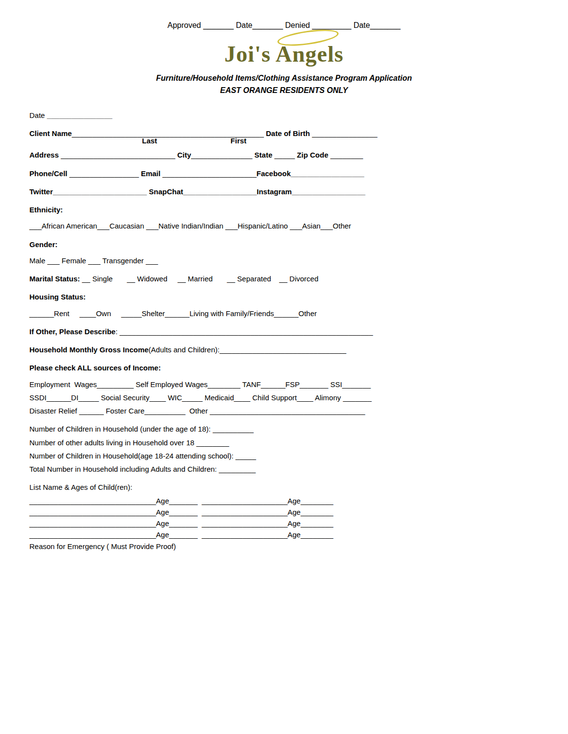Approved _______ Date_______ Denied _________ Date_______
Joi's Angels
Furniture/Household Items/Clothing Assistance Program Application
EAST ORANGE RESIDENTS ONLY
Date ________________
Client Name_______________________________________________ Date of Birth ________________
Last First
Address ____________________________ City_______________ State _____ Zip Code ________
Phone/Cell _________________ Email _______________________Facebook__________________
Twitter_______________________ SnapChat__________________Instagram__________________
Ethnicity:
___African American___Caucasian ___Native Indian/Indian ___Hispanic/Latino ___Asian___Other
Gender:
Male ___ Female ___ Transgender ___
Marital Status: __ Single __ Widowed __ Married __ Separated __ Divorced
Housing Status:
______Rent ____Own _____Shelter______Living with Family/Friends______Other
If Other, Please Describe: ______________________________________________________________
Household Monthly Gross Income(Adults and Children):_______________________________
Please check ALL sources of Income:
Employment Wages_________ Self Employed Wages________ TANF______FSP_______ SSI_______
SSDI______DI_____ Social Security____ WIC_____ Medicaid____ Child Support____ Alimony _______
Disaster Relief ______ Foster Care__________ Other ______________________________________
Number of Children in Household (under the age of 18): __________
Number of other adults living in Household over 18 ________
Number of Children in Household(age 18-24 attending school): _____
Total Number in Household including Adults and Children: _________
List Name & Ages of Child(ren):
_______________________________Age_______ _____________________Age________
_______________________________Age_______ _____________________Age________
_______________________________Age_______ _____________________Age________
_______________________________Age_______ _____________________Age________
Reason for Emergency ( Must Provide Proof)